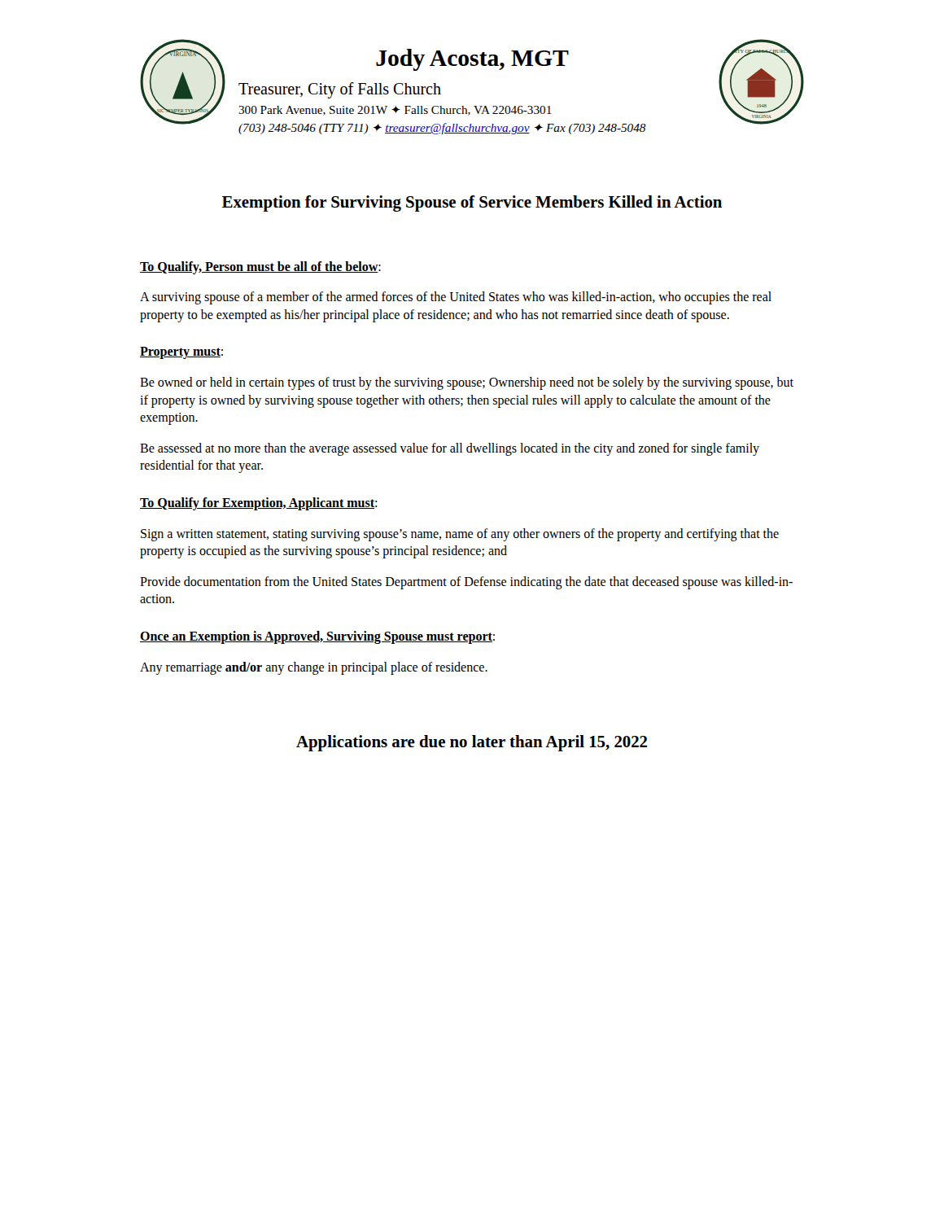Jody Acosta, MGT
Treasurer, City of Falls Church
300 Park Avenue, Suite 201W ✦ Falls Church, VA 22046-3301
(703) 248-5046 (TTY 711) ✦ treasurer@fallschurchva.gov ✦ Fax (703) 248-5048
Exemption for Surviving Spouse of Service Members Killed in Action
To Qualify, Person must be all of the below
:
A surviving spouse of a member of the armed forces of the United States who was killed-in-action, who occupies the real property to be exempted as his/her principal place of residence; and who has not remarried since death of spouse.
Property must
:
Be owned or held in certain types of trust by the surviving spouse; Ownership need not be solely by the surviving spouse, but if property is owned by surviving spouse together with others; then special rules will apply to calculate the amount of the exemption.
Be assessed at no more than the average assessed value for all dwellings located in the city and zoned for single family residential for that year.
To Qualify for Exemption, Applicant must
:
Sign a written statement, stating surviving spouse’s name, name of any other owners of the property and certifying that the property is occupied as the surviving spouse’s principal residence; and
Provide documentation from the United States Department of Defense indicating the date that deceased spouse was killed-in-action.
Once an Exemption is Approved, Surviving Spouse must report
:
Any remarriage and/or any change in principal place of residence.
Applications are due no later than April 15, 2022